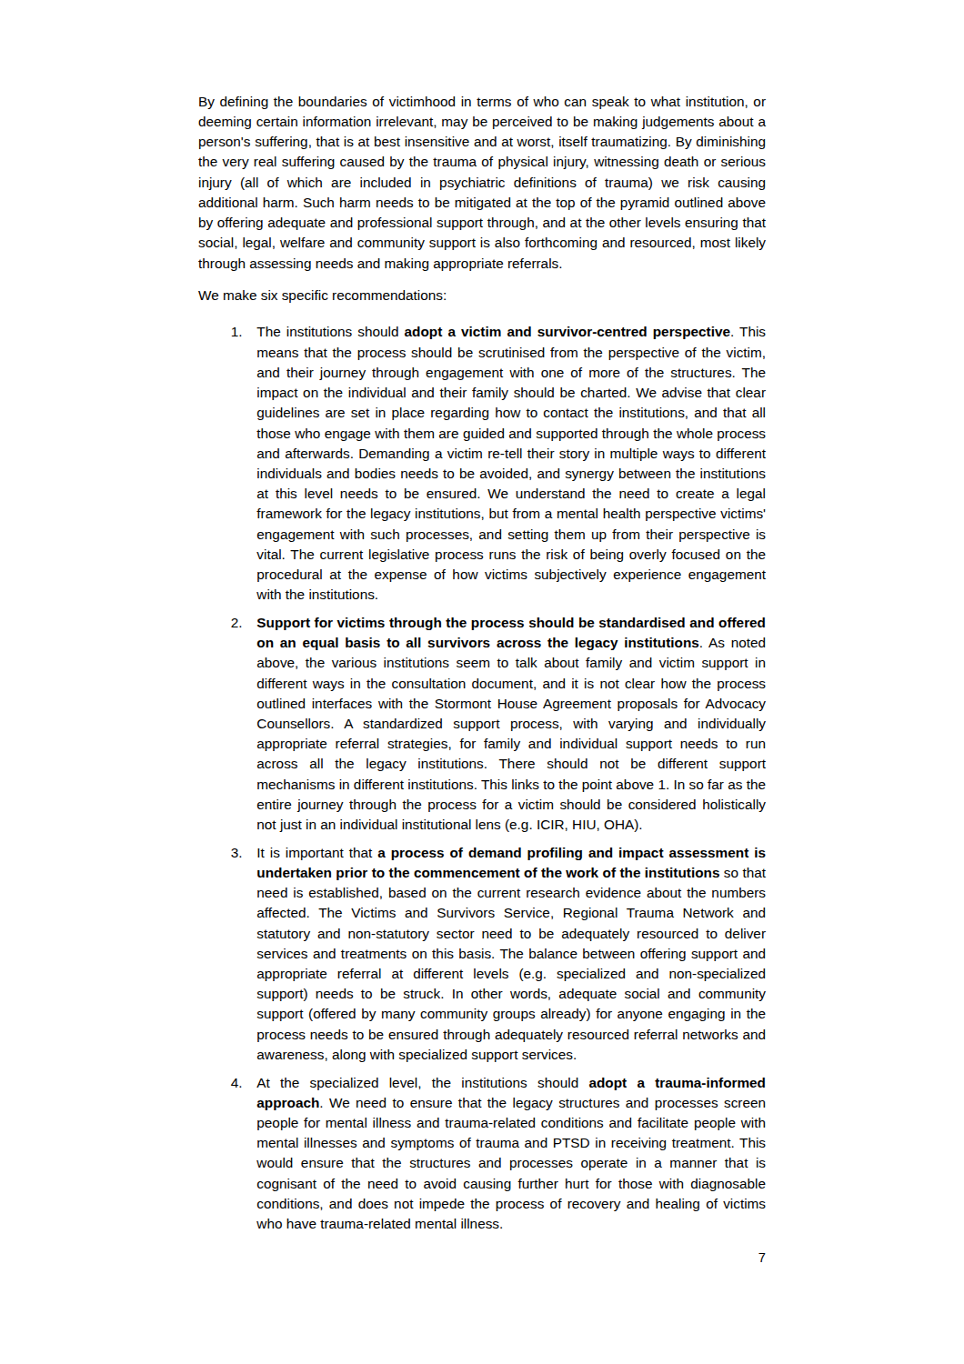By defining the boundaries of victimhood in terms of who can speak to what institution, or deeming certain information irrelevant, may be perceived to be making judgements about a person's suffering, that is at best insensitive and at worst, itself traumatizing. By diminishing the very real suffering caused by the trauma of physical injury, witnessing death or serious injury (all of which are included in psychiatric definitions of trauma) we risk causing additional harm. Such harm needs to be mitigated at the top of the pyramid outlined above by offering adequate and professional support through, and at the other levels ensuring that social, legal, welfare and community support is also forthcoming and resourced, most likely through assessing needs and making appropriate referrals.
We make six specific recommendations:
The institutions should adopt a victim and survivor-centred perspective. This means that the process should be scrutinised from the perspective of the victim, and their journey through engagement with one of more of the structures. The impact on the individual and their family should be charted. We advise that clear guidelines are set in place regarding how to contact the institutions, and that all those who engage with them are guided and supported through the whole process and afterwards. Demanding a victim re-tell their story in multiple ways to different individuals and bodies needs to be avoided, and synergy between the institutions at this level needs to be ensured. We understand the need to create a legal framework for the legacy institutions, but from a mental health perspective victims' engagement with such processes, and setting them up from their perspective is vital. The current legislative process runs the risk of being overly focused on the procedural at the expense of how victims subjectively experience engagement with the institutions.
Support for victims through the process should be standardised and offered on an equal basis to all survivors across the legacy institutions. As noted above, the various institutions seem to talk about family and victim support in different ways in the consultation document, and it is not clear how the process outlined interfaces with the Stormont House Agreement proposals for Advocacy Counsellors. A standardized support process, with varying and individually appropriate referral strategies, for family and individual support needs to run across all the legacy institutions. There should not be different support mechanisms in different institutions. This links to the point above 1. In so far as the entire journey through the process for a victim should be considered holistically not just in an individual institutional lens (e.g. ICIR, HIU, OHA).
It is important that a process of demand profiling and impact assessment is undertaken prior to the commencement of the work of the institutions so that need is established, based on the current research evidence about the numbers affected. The Victims and Survivors Service, Regional Trauma Network and statutory and non-statutory sector need to be adequately resourced to deliver services and treatments on this basis. The balance between offering support and appropriate referral at different levels (e.g. specialized and non-specialized support) needs to be struck. In other words, adequate social and community support (offered by many community groups already) for anyone engaging in the process needs to be ensured through adequately resourced referral networks and awareness, along with specialized support services.
At the specialized level, the institutions should adopt a trauma-informed approach. We need to ensure that the legacy structures and processes screen people for mental illness and trauma-related conditions and facilitate people with mental illnesses and symptoms of trauma and PTSD in receiving treatment. This would ensure that the structures and processes operate in a manner that is cognisant of the need to avoid causing further hurt for those with diagnosable conditions, and does not impede the process of recovery and healing of victims who have trauma-related mental illness.
7